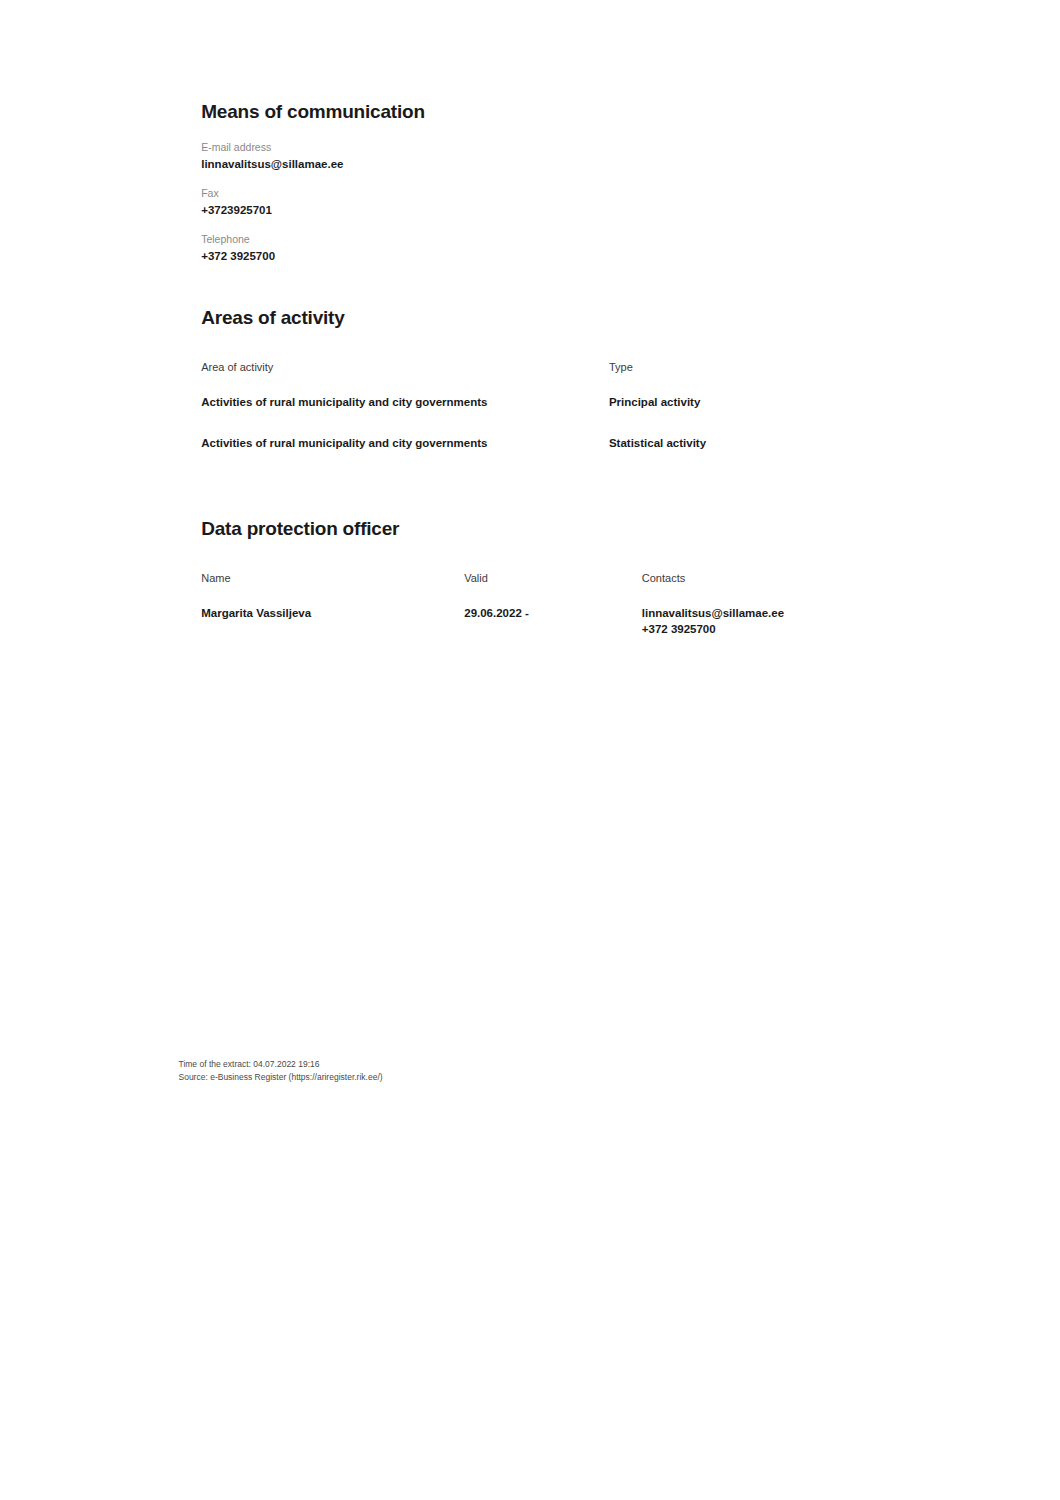Means of communication
E-mail address
linnavalitsus@sillamae.ee
Fax
+3723925701
Telephone
+372 3925700
Areas of activity
| Area of activity | Type |
| --- | --- |
| Activities of rural municipality and city governments | Principal activity |
| Activities of rural municipality and city governments | Statistical activity |
Data protection officer
| Name | Valid | Contacts |
| --- | --- | --- |
| Margarita Vassiljeva | 29.06.2022 - | linnavalitsus@sillamae.ee +372 3925700 |
Time of the extract: 04.07.2022 19:16
Source: e-Business Register (https://ariregister.rik.ee/)